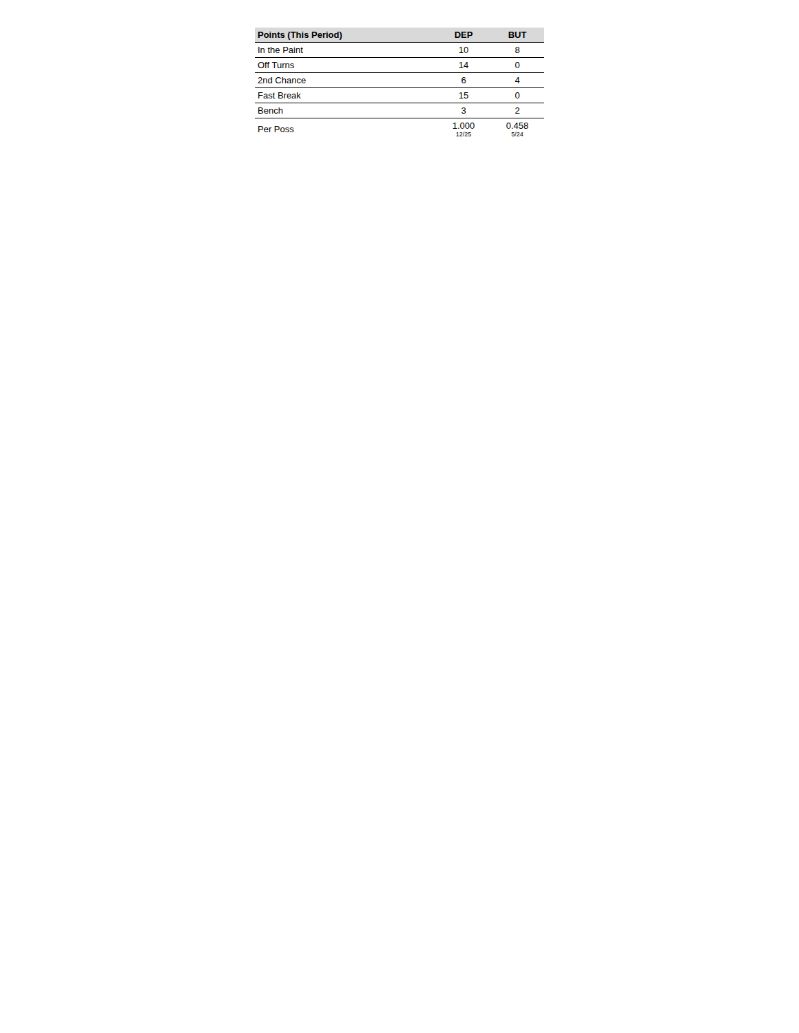| Points (This Period) | DEP | BUT |
| --- | --- | --- |
| In the Paint | 10 | 8 |
| Off Turns | 14 | 0 |
| 2nd Chance | 6 | 4 |
| Fast Break | 15 | 0 |
| Bench | 3 | 2 |
| Per Poss | 1.000 12/25 | 0.458 5/24 |